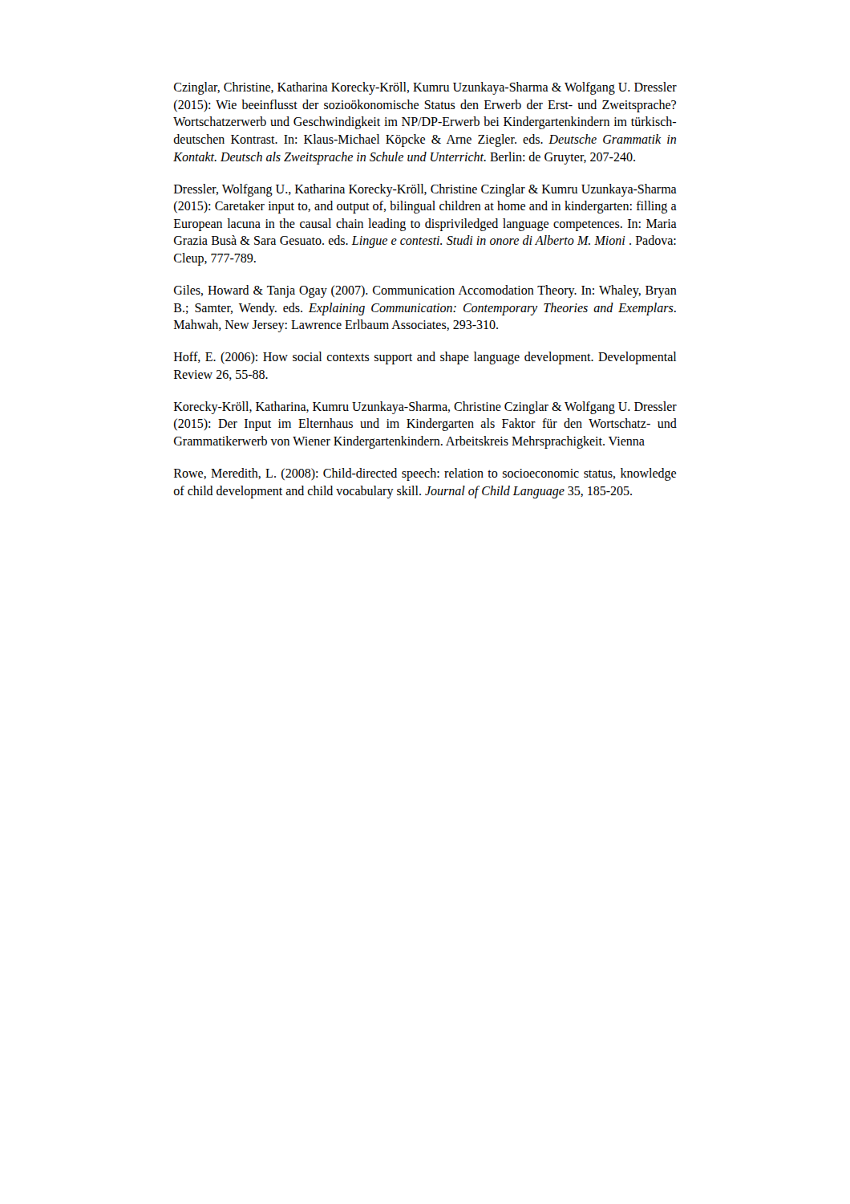Czinglar, Christine, Katharina Korecky-Kröll, Kumru Uzunkaya-Sharma & Wolfgang U. Dressler (2015): Wie beeinflusst der sozioökonomische Status den Erwerb der Erst- und Zweitsprache? Wortschatzerwerb und Geschwindigkeit im NP/DP-Erwerb bei Kindergartenkindern im türkisch-deutschen Kontrast. In: Klaus-Michael Köpcke & Arne Ziegler. eds. Deutsche Grammatik in Kontakt. Deutsch als Zweitsprache in Schule und Unterricht. Berlin: de Gruyter, 207-240.
Dressler, Wolfgang U., Katharina Korecky-Kröll, Christine Czinglar & Kumru Uzunkaya-Sharma (2015): Caretaker input to, and output of, bilingual children at home and in kindergarten: filling a European lacuna in the causal chain leading to dispriviledged language competences. In: Maria Grazia Busà & Sara Gesuato. eds. Lingue e contesti. Studi in onore di Alberto M. Mioni . Padova: Cleup, 777-789.
Giles, Howard & Tanja Ogay (2007). Communication Accomodation Theory. In: Whaley, Bryan B.; Samter, Wendy. eds. Explaining Communication: Contemporary Theories and Exemplars. Mahwah, New Jersey: Lawrence Erlbaum Associates, 293-310.
Hoff, E. (2006): How social contexts support and shape language development. Developmental Review 26, 55-88.
Korecky-Kröll, Katharina, Kumru Uzunkaya-Sharma, Christine Czinglar & Wolfgang U. Dressler (2015): Der Input im Elternhaus und im Kindergarten als Faktor für den Wortschatz- und Grammatikerwerb von Wiener Kindergartenkindern. Arbeitskreis Mehrsprachigkeit. Vienna
Rowe, Meredith, L. (2008): Child-directed speech: relation to socioeconomic status, knowledge of child development and child vocabulary skill. Journal of Child Language 35, 185-205.